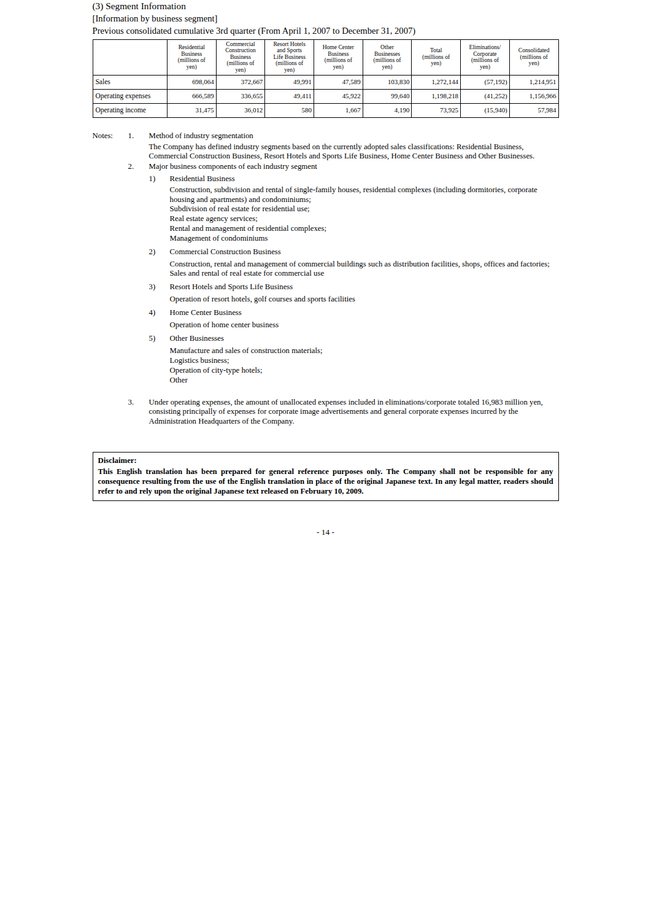(3) Segment Information
[Information by business segment]
Previous consolidated cumulative 3rd quarter (From April 1, 2007 to December 31, 2007)
| | Residential Business (millions of yen) | Commercial Construction Business (millions of yen) | Resort Hotels and Sports Life Business (millions of yen) | Home Center Business (millions of yen) | Other Businesses (millions of yen) | Total (millions of yen) | Eliminations/ Corporate (millions of yen) | Consolidated (millions of yen) |
| --- | --- | --- | --- | --- | --- | --- | --- | --- |
| Sales | 698,064 | 372,667 | 49,991 | 47,589 | 103,830 | 1,272,144 | (57,192) | 1,214,951 |
| Operating expenses | 666,589 | 336,655 | 49,411 | 45,922 | 99,640 | 1,198,218 | (41,252) | 1,156,966 |
| Operating income | 31,475 | 36,012 | 580 | 1,667 | 4,190 | 73,925 | (15,940) | 57,984 |
| Notes: | 1. | Method of industry segmentation The Company has defined industry segments based on the currently adopted sales classifications: Residential Business, Commercial Construction Business, Resort Hotels and Sports Life Business, Home Center Business and Other Businesses. |
| | 2. | Major business components of each industry segment 1) Residential Business Construction, subdivision and rental of single-family houses, residential complexes (including dormitories, corporate housing and apartments) and condominiums; Subdivision of real estate for residential use; Real estate agency services; Rental and management of residential complexes; Management of condominiums 2) Commercial Construction Business Construction, rental and management of commercial buildings such as distribution facilities, shops, offices and factories; Sales and rental of real estate for commercial use 3) Resort Hotels and Sports Life Business Operation of resort hotels, golf courses and sports facilities 4) Home Center Business Operation of home center business 5) Other Businesses Manufacture and sales of construction materials; Logistics business; Operation of city-type hotels; Other |
| | 3. | Under operating expenses, the amount of unallocated expenses included in eliminations/corporate totaled 16,983 million yen, consisting principally of expenses for corporate image advertisements and general corporate expenses incurred by the Administration Headquarters of the Company. |
Disclaimer:
This English translation has been prepared for general reference purposes only. The Company shall not be responsible for any consequence resulting from the use of the English translation in place of the original Japanese text. In any legal matter, readers should refer to and rely upon the original Japanese text released on February 10, 2009.
- 14 -